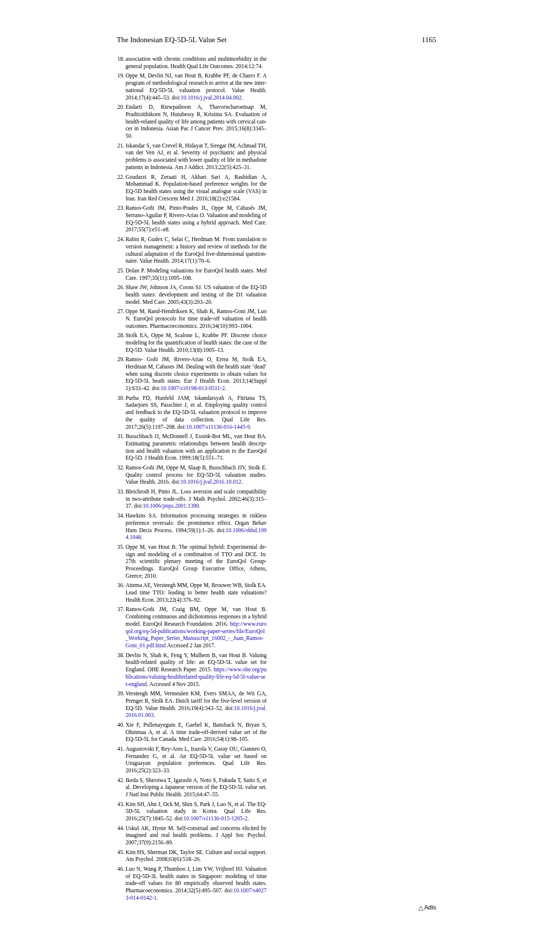The Indonesian EQ-5D-5L Value Set 1165
association with chronic conditions and multimorbidity in the general population. Health Qual Life Outcomes. 2014;12:74.
Oppe M, Devlin NJ, van Hout B, Krabbe PF, de Charro F. A program of methodological research to arrive at the new international EQ-5D-5L valuation protocol. Value Health. 2014;17(4):445–53. doi:10.1016/j.jval.2014.04.002.
Endarti D, Riewpaiboon A, Thavorncharoensap M, Praditsitthikorn N, Hutubessy R, Kristina SA. Evaluation of health-related quality of life among patients with cervical cancer in Indonesia. Asian Pac J Cancer Prev. 2015;16(8):3345–50.
Iskandar S, van Crevel R, Hidayat T, Siregar IM, Achmad TH, van der Ven AJ, et al. Severity of psychiatric and physical problems is associated with lower quality of life in methadone patients in Indonesia. Am J Addict. 2013;22(5):425–31.
Goudarzi R, Zeraati H, Akbari Sari A, Rashidian A, Mohammad K. Population-based preference weights for the EQ-5D health states using the visual analogue scale (VAS) in Iran. Iran Red Crescent Med J. 2016;18(2):e21584.
Ramos-Goñi JM, Pinto-Prades JL, Oppe M, Cabasés JM, Serrano-Aguilar P, Rivero-Arias O. Valuation and modeling of EQ-5D-5L health states using a hybrid approach. Med Care. 2017;55(7):e51–e8.
Rabin R, Gudex C, Selai C, Herdman M. From translation to version management: a history and review of methods for the cultural adaptation of the EuroQol five-dimensional questionnaire. Value Health. 2014;17(1):70–6.
Dolan P. Modeling valuations for EuroQol health states. Med Care. 1997;35(11):1095–108.
Shaw JW, Johnson JA, Coons SJ. US valuation of the EQ-5D health states: development and testing of the D1 valuation model. Med Care. 2005;43(3):203–20.
Oppe M, Rand-Hendriksen K, Shah K, Ramos-Goni JM, Luo N. EuroQol protocols for time trade-off valuation of health outcomes. Pharmacoeconomics. 2016;34(10):993–1004.
Stolk EA, Oppe M, Scalone L, Krabbe PF. Discrete choice modeling for the quantification of health states: the case of the EQ-5D. Value Health. 2010;13(8):1005–13.
Ramos- Goñi JM, Rivero-Arias O, Errea M, Stolk EA, Herdman M, Cabases JM. Dealing with the health state ‘dead’ when using discrete choice experiments to obtain values for EQ-5D-5L heath states. Eur J Health Econ. 2013;14(Suppl 1):S33–42. doi:10.1007/s10198-013-0511-2.
Purba FD, Hunfeld JAM, Iskandarsyah A, Fitriana TS, Sadarjoen SS, Passchier J, et al. Employing quality control and feedback to the EQ-5D-5L valuation protocol to improve the quality of data collection. Qual Life Res. 2017;26(5):1197–208. doi:10.1007/s11136-016-1445-9.
Busschbach JJ, McDonnell J, Essink-Bot ML, van Hout BA. Estimating parametric relationships between health description and health valuation with an application to the EuroQol EQ-5D. J Health Econ. 1999;18(5):551–71.
Ramos-Goñi JM, Oppe M, Slaap B, Busschbach JJV, Stolk E. Quality control process for EQ-5D-5L valuation studies. Value Health. 2016. doi:10.1016/j.jval.2016.10.012.
Bleichrodt H, Pinto JL. Loss aversion and scale compatibility in two-attribute trade-offs. J Math Psychol. 2002;46(3):315–37. doi:10.1006/jmps.2001.1390.
Hawkins SA. Information processing strategies in riskless preference reversals: the prominence effect. Organ Behav Hum Decis Process. 1994;59(1):1–26. doi:10.1006/obhd.1994.1048.
Oppe M, van Hout B. The optimal hybrid: Experimental design and modeling of a combination of TTO and DCE. In: 27th scientific plenary meeting of the EuroQol Group-Proceedings. EuroQol Group Executive Office, Athens, Greece; 2010.
Attema AE, Versteegh MM, Oppe M, Brouwer WB, Stolk EA. Lead time TTO: leading to better health state valuations? Health Econ. 2013;22(4):376–92.
Ramos-Goñi JM, Craig BM, Oppe M, van Hout B. Combining continuous and dichotomous responses in a hybrid model. EuroQol Research Foundation. 2016. http://www.euroqol.org/eq-5d-publications/working-paper-series/file/EuroQol_Working_Paper_Series_Manuscript_16002_-_Juan_Ramos-Goni_01.pdf.html Accessed 2 Jan 2017.
Devlin N, Shah K, Feng Y, Mulhern B, van Hout B. Valuing health-related quality of life: an EQ-5D-5L value set for England. OHE Research Paper. 2015. https://www.ohe.org/publications/valuing-healthrelated-quality-life-eq-5d-5l-value-set-england. Accessed 4 Nov 2015.
Versteegh MM, Vermeulen KM, Evers SMAA, de Wit GA, Prenger R, Stolk EA. Dutch tariff for the five-level version of EQ-5D. Value Health. 2016;19(4):343–52. doi:10.1016/j.jval.2016.01.003.
Xie F, Pullenayegum E, Gaebel K, Bansback N, Bryan S, Ohinmaa A, et al. A time trade-off-derived value set of the EQ-5D-5L for Canada. Med Care. 2016;54(1):98–105.
Augustovski F, Rey-Ares L, Irazola V, Garay OU, Gianneo O, Fernandez G, et al. An EQ-5D-5L value set based on Uruguayan population preferences. Qual Life Res. 2016;25(2):323–33.
Ikeda S, Shiroiwa T, Igarashi A, Noto S, Fukuda T, Saito S, et al. Developing a Japanese version of the EQ-5D-5L value set. J Natl Inst Public Health. 2015;64:47–55.
Kim SH, Ahn J, Ock M, Shin S, Park J, Luo N, et al. The EQ-5D-5L valuation study in Korea. Qual Life Res. 2016;25(7):1845–52. doi:10.1007/s11136-015-1205-2.
Uskul AK, Hynie M. Self-construal and concerns elicited by imagined and real health problems. J Appl Soc Psychol. 2007;37(9):2156–89.
Kim HS, Sherman DK, Taylor SE. Culture and social support. Am Psychol. 2008;63(6):518–26.
Luo N, Wang P, Thumboo J, Lim YW, Vrijhoef HJ. Valuation of EQ-5D-3L health states in Singapore: modeling of time trade-off values for 80 empirically observed health states. Pharmacoeconomics. 2014;32(5):495–507. doi:10.1007/s40273-014-0142-1.
△Adis